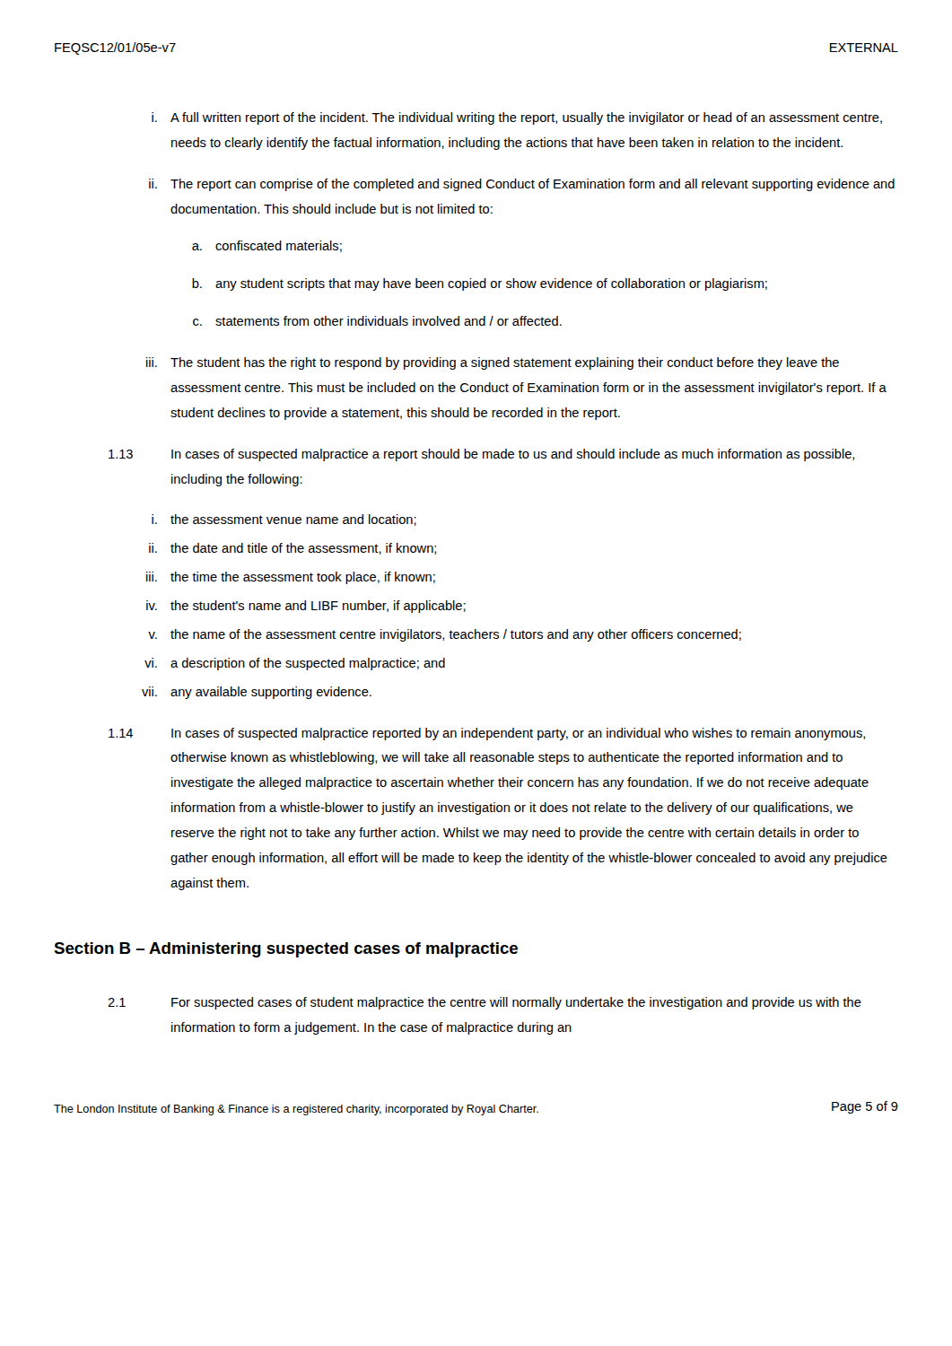FEQSC12/01/05e-v7 EXTERNAL
A full written report of the incident. The individual writing the report, usually the invigilator or head of an assessment centre, needs to clearly identify the factual information, including the actions that have been taken in relation to the incident.
The report can comprise of the completed and signed Conduct of Examination form and all relevant supporting evidence and documentation. This should include but is not limited to:
confiscated materials;
any student scripts that may have been copied or show evidence of collaboration or plagiarism;
statements from other individuals involved and / or affected.
The student has the right to respond by providing a signed statement explaining their conduct before they leave the assessment centre. This must be included on the Conduct of Examination form or in the assessment invigilator's report. If a student declines to provide a statement, this should be recorded in the report.
1.13
In cases of suspected malpractice a report should be made to us and should include as much information as possible, including the following:
the assessment venue name and location;
the date and title of the assessment, if known;
the time the assessment took place, if known;
the student's name and LIBF number, if applicable;
the name of the assessment centre invigilators, teachers / tutors and any other officers concerned;
a description of the suspected malpractice; and
any available supporting evidence.
1.14
In cases of suspected malpractice reported by an independent party, or an individual who wishes to remain anonymous, otherwise known as whistleblowing, we will take all reasonable steps to authenticate the reported information and to investigate the alleged malpractice to ascertain whether their concern has any foundation. If we do not receive adequate information from a whistle-blower to justify an investigation or it does not relate to the delivery of our qualifications, we reserve the right not to take any further action. Whilst we may need to provide the centre with certain details in order to gather enough information, all effort will be made to keep the identity of the whistle-blower concealed to avoid any prejudice against them.
Section B – Administering suspected cases of malpractice
2.1
For suspected cases of student malpractice the centre will normally undertake the investigation and provide us with the information to form a judgement. In the case of malpractice during an
The London Institute of Banking & Finance is a registered charity, incorporated by Royal Charter. Page 5 of 9